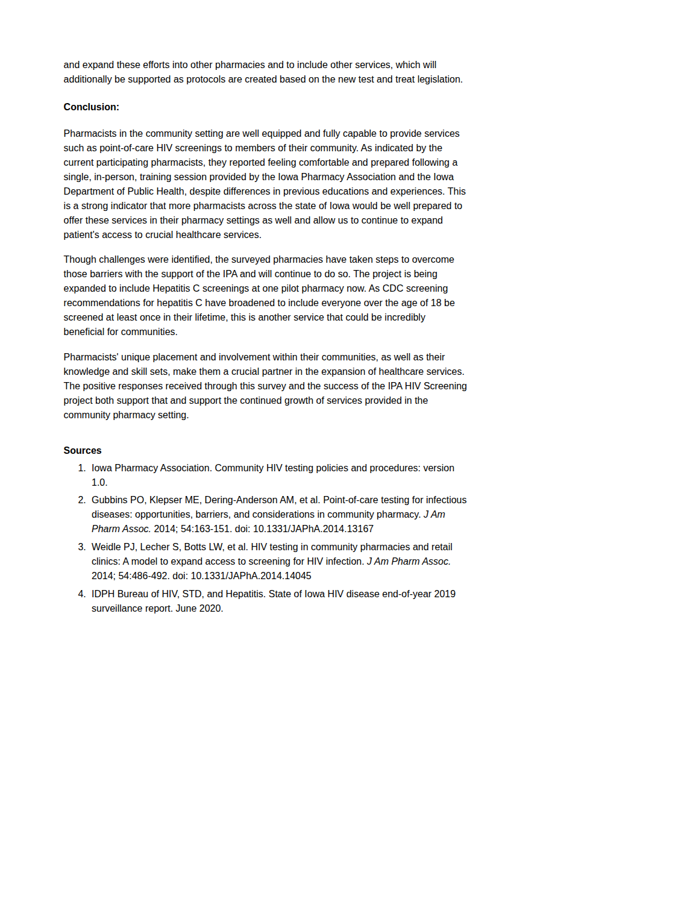and expand these efforts into other pharmacies and to include other services, which will additionally be supported as protocols are created based on the new test and treat legislation.
Conclusion:
Pharmacists in the community setting are well equipped and fully capable to provide services such as point-of-care HIV screenings to members of their community. As indicated by the current participating pharmacists, they reported feeling comfortable and prepared following a single, in-person, training session provided by the Iowa Pharmacy Association and the Iowa Department of Public Health, despite differences in previous educations and experiences. This is a strong indicator that more pharmacists across the state of Iowa would be well prepared to offer these services in their pharmacy settings as well and allow us to continue to expand patient's access to crucial healthcare services.
Though challenges were identified, the surveyed pharmacies have taken steps to overcome those barriers with the support of the IPA and will continue to do so. The project is being expanded to include Hepatitis C screenings at one pilot pharmacy now. As CDC screening recommendations for hepatitis C have broadened to include everyone over the age of 18 be screened at least once in their lifetime, this is another service that could be incredibly beneficial for communities.
Pharmacists' unique placement and involvement within their communities, as well as their knowledge and skill sets, make them a crucial partner in the expansion of healthcare services. The positive responses received through this survey and the success of the IPA HIV Screening project both support that and support the continued growth of services provided in the community pharmacy setting.
Sources
Iowa Pharmacy Association. Community HIV testing policies and procedures: version 1.0.
Gubbins PO, Klepser ME, Dering-Anderson AM, et al. Point-of-care testing for infectious diseases: opportunities, barriers, and considerations in community pharmacy. J Am Pharm Assoc. 2014; 54:163-151. doi: 10.1331/JAPhA.2014.13167
Weidle PJ, Lecher S, Botts LW, et al. HIV testing in community pharmacies and retail clinics: A model to expand access to screening for HIV infection. J Am Pharm Assoc. 2014; 54:486-492. doi: 10.1331/JAPhA.2014.14045
IDPH Bureau of HIV, STD, and Hepatitis. State of Iowa HIV disease end-of-year 2019 surveillance report. June 2020.